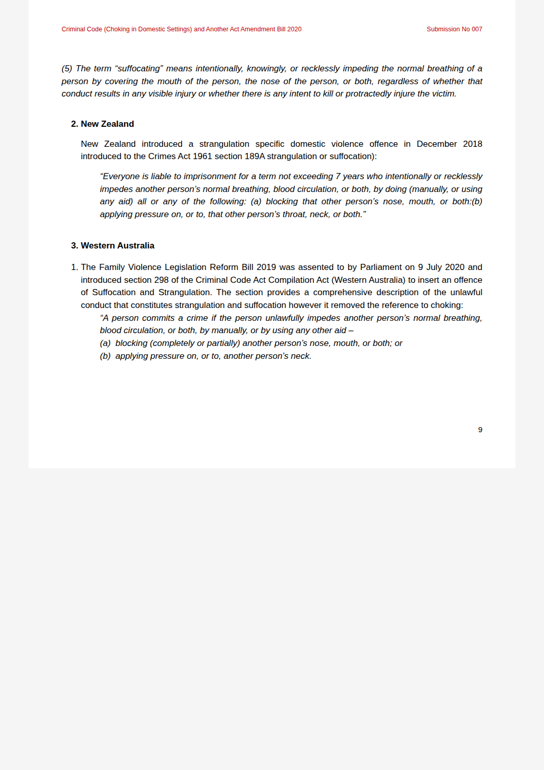Criminal Code (Choking in Domestic Settings) and Another Act Amendment Bill 2020
Submission No 007
(5) The term “suffocating” means intentionally, knowingly, or recklessly impeding the normal breathing of a person by covering the mouth of the person, the nose of the person, or both, regardless of whether that conduct results in any visible injury or whether there is any intent to kill or protractedly injure the victim.
New Zealand
New Zealand introduced a strangulation specific domestic violence offence in December 2018 introduced to the Crimes Act 1961 section 189A strangulation or suffocation):
“Everyone is liable to imprisonment for a term not exceeding 7 years who intentionally or recklessly impedes another person’s normal breathing, blood circulation, or both, by doing (manually, or using any aid) all or any of the following: (a) blocking that other person’s nose, mouth, or both:(b) applying pressure on, or to, that other person’s throat, neck, or both.”
Western Australia
The Family Violence Legislation Reform Bill 2019 was assented to by Parliament on 9 July 2020 and introduced section 298 of the Criminal Code Act Compilation Act (Western Australia) to insert an offence of Suffocation and Strangulation. The section provides a comprehensive description of the unlawful conduct that constitutes strangulation and suffocation however it removed the reference to choking:
“A person commits a crime if the person unlawfully impedes another person’s normal breathing, blood circulation, or both, by manually, or by using any other aid –
(a) blocking (completely or partially) another person’s nose, mouth, or both; or
(b) applying pressure on, or to, another person’s neck.
9